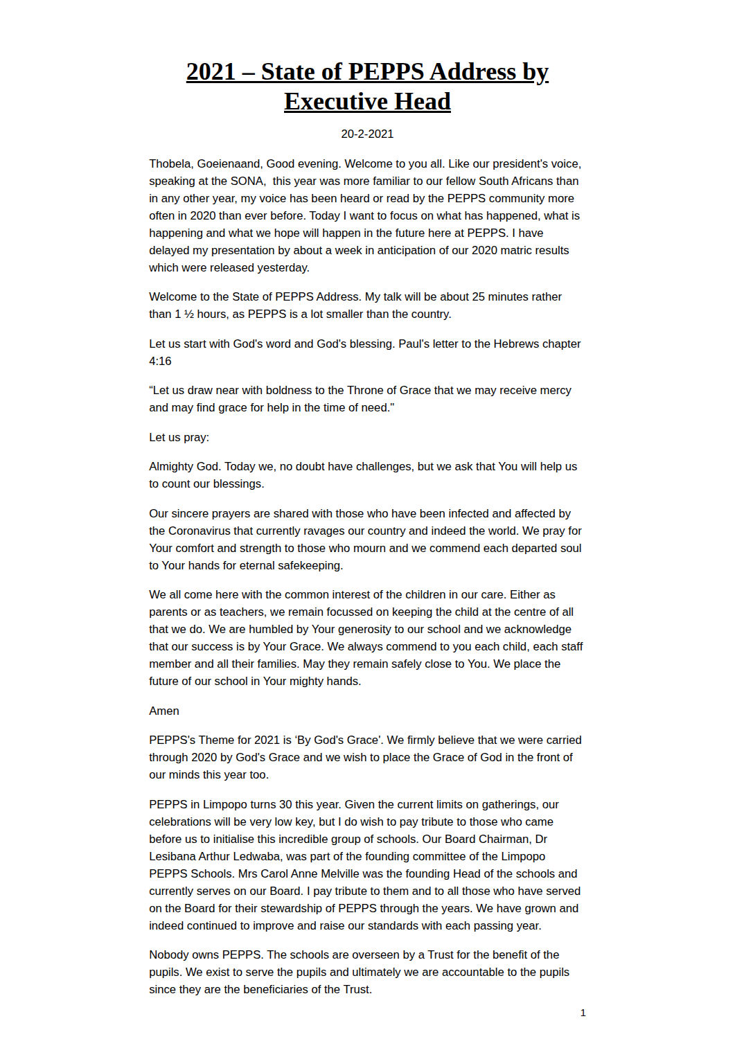2021 – State of PEPPS Address by Executive Head
20-2-2021
Thobela, Goeienaand, Good evening. Welcome to you all. Like our president's voice, speaking at the SONA, this year was more familiar to our fellow South Africans than in any other year, my voice has been heard or read by the PEPPS community more often in 2020 than ever before. Today I want to focus on what has happened, what is happening and what we hope will happen in the future here at PEPPS. I have delayed my presentation by about a week in anticipation of our 2020 matric results which were released yesterday.
Welcome to the State of PEPPS Address. My talk will be about 25 minutes rather than 1 ½ hours, as PEPPS is a lot smaller than the country.
Let us start with God's word and God's blessing. Paul's letter to the Hebrews chapter 4:16
“Let us draw near with boldness to the Throne of Grace that we may receive mercy and may find grace for help in the time of need."
Let us pray:
Almighty God. Today we, no doubt have challenges, but we ask that You will help us to count our blessings.
Our sincere prayers are shared with those who have been infected and affected by the Coronavirus that currently ravages our country and indeed the world. We pray for Your comfort and strength to those who mourn and we commend each departed soul to Your hands for eternal safekeeping.
We all come here with the common interest of the children in our care. Either as parents or as teachers, we remain focussed on keeping the child at the centre of all that we do. We are humbled by Your generosity to our school and we acknowledge that our success is by Your Grace. We always commend to you each child, each staff member and all their families. May they remain safely close to You. We place the future of our school in Your mighty hands.
Amen
PEPPS's Theme for 2021 is ‘By God's Grace'. We firmly believe that we were carried through 2020 by God's Grace and we wish to place the Grace of God in the front of our minds this year too.
PEPPS in Limpopo turns 30 this year. Given the current limits on gatherings, our celebrations will be very low key, but I do wish to pay tribute to those who came before us to initialise this incredible group of schools. Our Board Chairman, Dr Lesibana Arthur Ledwaba, was part of the founding committee of the Limpopo PEPPS Schools. Mrs Carol Anne Melville was the founding Head of the schools and currently serves on our Board. I pay tribute to them and to all those who have served on the Board for their stewardship of PEPPS through the years. We have grown and indeed continued to improve and raise our standards with each passing year.
Nobody owns PEPPS. The schools are overseen by a Trust for the benefit of the pupils. We exist to serve the pupils and ultimately we are accountable to the pupils since they are the beneficiaries of the Trust.
1